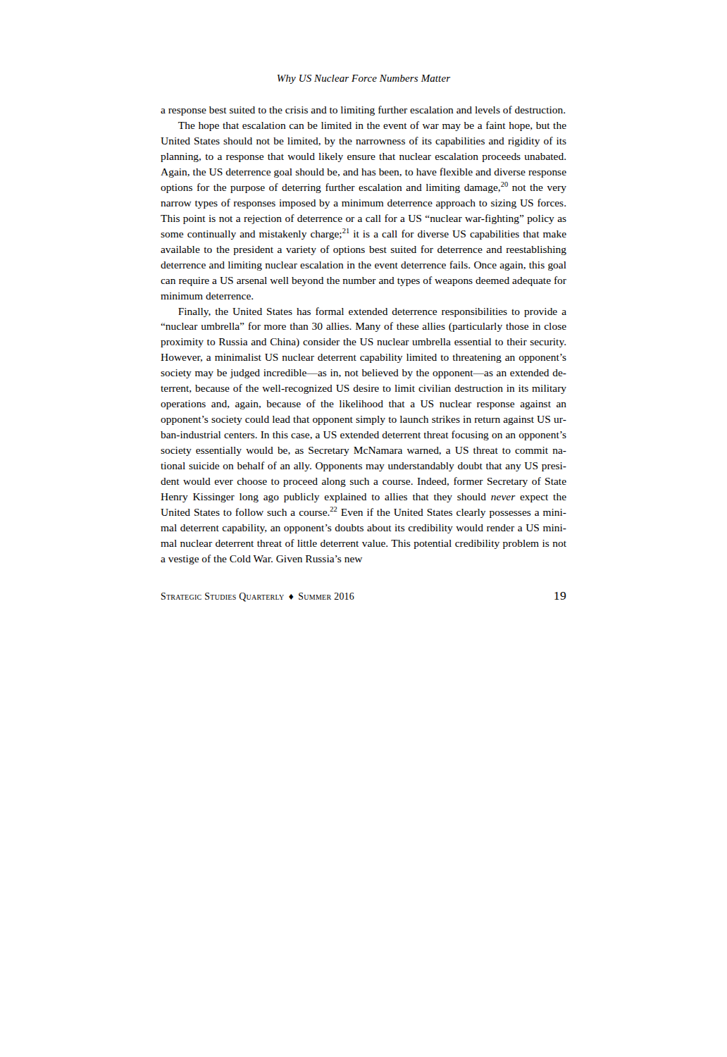Why US Nuclear Force Numbers Matter
a response best suited to the crisis and to limiting further escalation and levels of destruction.
The hope that escalation can be limited in the event of war may be a faint hope, but the United States should not be limited, by the narrowness of its capabilities and rigidity of its planning, to a response that would likely ensure that nuclear escalation proceeds unabated. Again, the US deterrence goal should be, and has been, to have flexible and diverse response options for the purpose of deterring further escalation and limiting damage,20 not the very narrow types of responses imposed by a minimum deterrence approach to sizing US forces. This point is not a rejection of deterrence or a call for a US “nuclear war-fighting” policy as some continually and mistakenly charge;21 it is a call for diverse US capabilities that make available to the president a variety of options best suited for deterrence and reestablishing deterrence and limiting nuclear escalation in the event deterrence fails. Once again, this goal can require a US arsenal well beyond the number and types of weapons deemed adequate for minimum deterrence.
Finally, the United States has formal extended deterrence responsibilities to provide a “nuclear umbrella” for more than 30 allies. Many of these allies (particularly those in close proximity to Russia and China) consider the US nuclear umbrella essential to their security. However, a minimalist US nuclear deterrent capability limited to threatening an opponent’s society may be judged incredible—as in, not believed by the opponent—as an extended deterrent, because of the well-recognized US desire to limit civilian destruction in its military operations and, again, because of the likelihood that a US nuclear response against an opponent’s society could lead that opponent simply to launch strikes in return against US urban-industrial centers. In this case, a US extended deterrent threat focusing on an opponent’s society essentially would be, as Secretary McNamara warned, a US threat to commit national suicide on behalf of an ally. Opponents may understandably doubt that any US president would ever choose to proceed along such a course. Indeed, former Secretary of State Henry Kissinger long ago publicly explained to allies that they should never expect the United States to follow such a course.22 Even if the United States clearly possesses a minimal deterrent capability, an opponent’s doubts about its credibility would render a US minimal nuclear deterrent threat of little deterrent value. This potential credibility problem is not a vestige of the Cold War. Given Russia’s new
Strategic Studies Quarterly ♦ Summer 2016 19